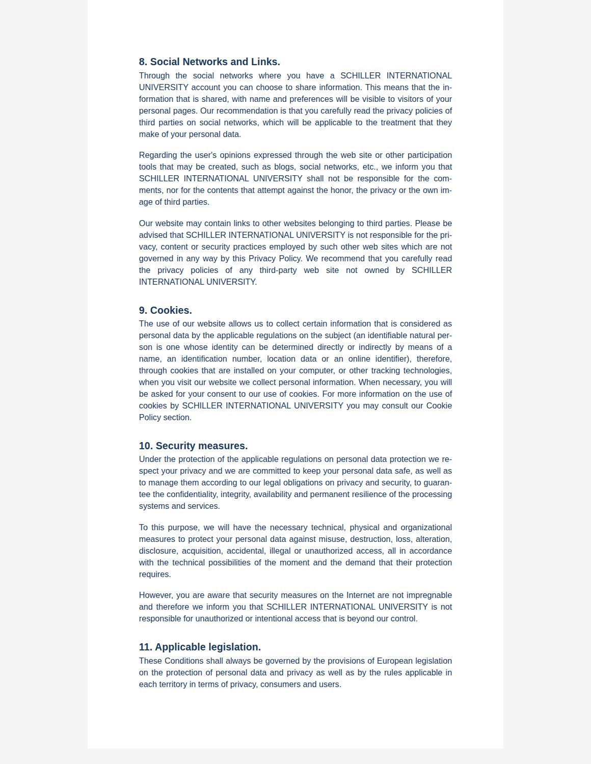8. Social Networks and Links.
Through the social networks where you have a SCHILLER INTERNATIONAL UNIVERSITY account you can choose to share information. This means that the information that is shared, with name and preferences will be visible to visitors of your personal pages. Our recommendation is that you carefully read the privacy policies of third parties on social networks, which will be applicable to the treatment that they make of your personal data.
Regarding the user's opinions expressed through the web site or other participation tools that may be created, such as blogs, social networks, etc., we inform you that SCHILLER INTERNATIONAL UNIVERSITY shall not be responsible for the comments, nor for the contents that attempt against the honor, the privacy or the own image of third parties.
Our website may contain links to other websites belonging to third parties. Please be advised that SCHILLER INTERNATIONAL UNIVERSITY is not responsible for the privacy, content or security practices employed by such other web sites which are not governed in any way by this Privacy Policy. We recommend that you carefully read the privacy policies of any third-party web site not owned by SCHILLER INTERNATIONAL UNIVERSITY.
9. Cookies.
The use of our website allows us to collect certain information that is considered as personal data by the applicable regulations on the subject (an identifiable natural person is one whose identity can be determined directly or indirectly by means of a name, an identification number, location data or an online identifier), therefore, through cookies that are installed on your computer, or other tracking technologies, when you visit our website we collect personal information. When necessary, you will be asked for your consent to our use of cookies. For more information on the use of cookies by SCHILLER INTERNATIONAL UNIVERSITY you may consult our Cookie Policy section.
10. Security measures.
Under the protection of the applicable regulations on personal data protection we respect your privacy and we are committed to keep your personal data safe, as well as to manage them according to our legal obligations on privacy and security, to guarantee the confidentiality, integrity, availability and permanent resilience of the processing systems and services.
To this purpose, we will have the necessary technical, physical and organizational measures to protect your personal data against misuse, destruction, loss, alteration, disclosure, acquisition, accidental, illegal or unauthorized access, all in accordance with the technical possibilities of the moment and the demand that their protection requires.
However, you are aware that security measures on the Internet are not impregnable and therefore we inform you that SCHILLER INTERNATIONAL UNIVERSITY is not responsible for unauthorized or intentional access that is beyond our control.
11. Applicable legislation.
These Conditions shall always be governed by the provisions of European legislation on the protection of personal data and privacy as well as by the rules applicable in each territory in terms of privacy, consumers and users.